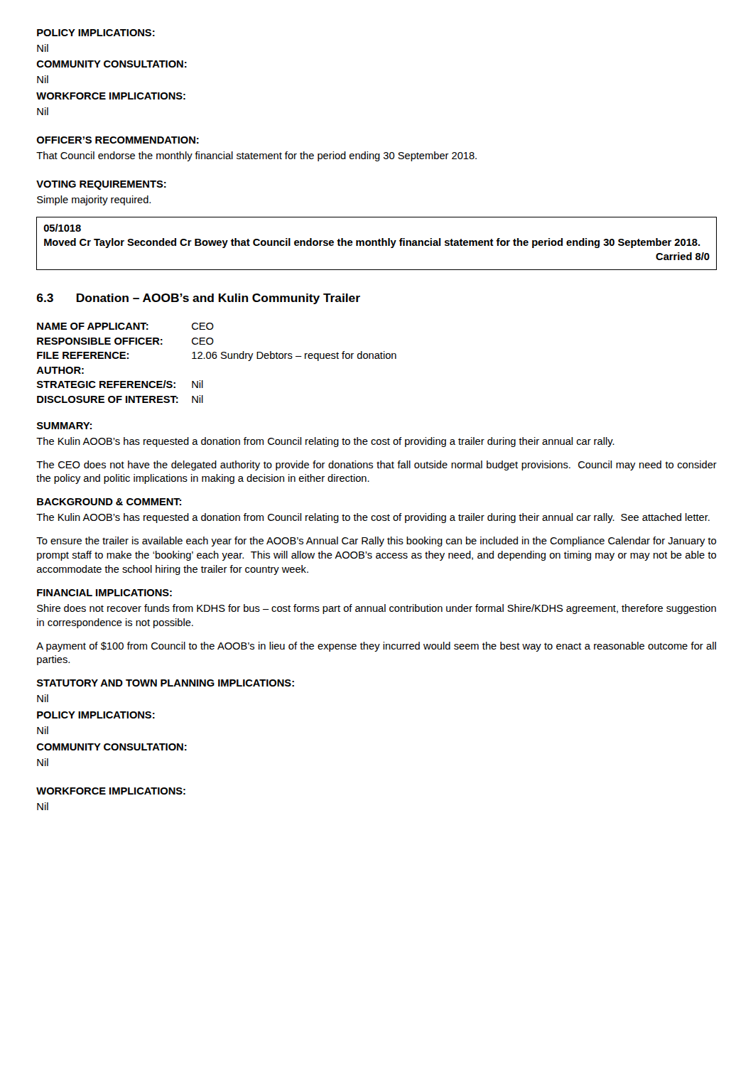POLICY IMPLICATIONS:
Nil
COMMUNITY CONSULTATION:
Nil
WORKFORCE IMPLICATIONS:
Nil
OFFICER’S RECOMMENDATION:
That Council endorse the monthly financial statement for the period ending 30 September 2018.
VOTING REQUIREMENTS:
Simple majority required.
05/1018
Moved Cr Taylor Seconded Cr Bowey that Council endorse the monthly financial statement for the period ending 30 September 2018.
Carried 8/0
6.3 Donation – AOOB’s and Kulin Community Trailer
| NAME OF APPLICANT: | CEO |
| RESPONSIBLE OFFICER: | CEO |
| FILE REFERENCE: | 12.06 Sundry Debtors – request for donation |
| AUTHOR: | |
| STRATEGIC REFERENCE/S: | Nil |
| DISCLOSURE OF INTEREST: | Nil |
SUMMARY:
The Kulin AOOB’s has requested a donation from Council relating to the cost of providing a trailer during their annual car rally.
The CEO does not have the delegated authority to provide for donations that fall outside normal budget provisions. Council may need to consider the policy and politic implications in making a decision in either direction.
BACKGROUND & COMMENT:
The Kulin AOOB’s has requested a donation from Council relating to the cost of providing a trailer during their annual car rally. See attached letter.
To ensure the trailer is available each year for the AOOB’s Annual Car Rally this booking can be included in the Compliance Calendar for January to prompt staff to make the ‘booking’ each year. This will allow the AOOB’s access as they need, and depending on timing may or may not be able to accommodate the school hiring the trailer for country week.
FINANCIAL IMPLICATIONS:
Shire does not recover funds from KDHS for bus – cost forms part of annual contribution under formal Shire/KDHS agreement, therefore suggestion in correspondence is not possible.
A payment of $100 from Council to the AOOB’s in lieu of the expense they incurred would seem the best way to enact a reasonable outcome for all parties.
STATUTORY AND TOWN PLANNING IMPLICATIONS:
Nil
POLICY IMPLICATIONS:
Nil
COMMUNITY CONSULTATION:
Nil
WORKFORCE IMPLICATIONS:
Nil